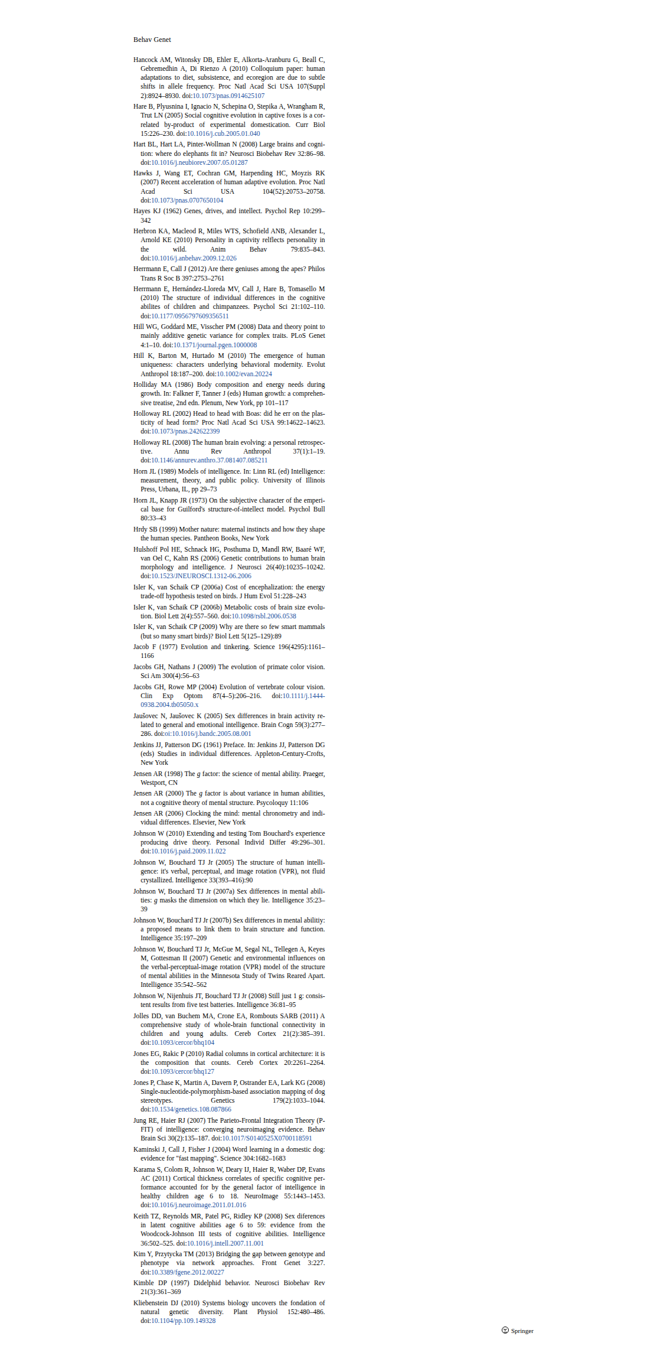Behav Genet
Hancock AM, Witonsky DB, Ehler E, Alkorta-Aranburu G, Beall C, Gebremedhin A, Di Rienzo A (2010) Colloquium paper: human adaptations to diet, subsistence, and ecoregion are due to subtle shifts in allele frequency. Proc Natl Acad Sci USA 107(Suppl 2):8924–8930. doi:10.1073/pnas.0914625107
Hare B, Plyusnina I, Ignacio N, Schepina O, Stepika A, Wrangham R, Trut LN (2005) Social cognitive evolution in captive foxes is a correlated by-product of experimental domestication. Curr Biol 15:226–230. doi:10.1016/j.cub.2005.01.040
Hart BL, Hart LA, Pinter-Wollman N (2008) Large brains and cognition: where do elephants fit in? Neurosci Biobehav Rev 32:86–98. doi:10.1016/j.neubiorev.2007.05.01287
Hawks J, Wang ET, Cochran GM, Harpending HC, Moyzis RK (2007) Recent acceleration of human adaptive evolution. Proc Natl Acad Sci USA 104(52):20753–20758. doi:10.1073/pnas.0707650104
Hayes KJ (1962) Genes, drives, and intellect. Psychol Rep 10:299–342
Herbron KA, Macleod R, Miles WTS, Schofield ANB, Alexander L, Arnold KE (2010) Personality in captivity relflects personality in the wild. Anim Behav 79:835–843. doi:10.1016/j.anbehav.2009.12.026
Herrmann E, Call J (2012) Are there geniuses among the apes? Philos Trans R Soc B 397:2753–2761
Herrmann E, Hernández-Lloreda MV, Call J, Hare B, Tomasello M (2010) The structure of individual differences in the cognitive abilites of children and chimpanzees. Psychol Sci 21:102–110. doi:10.1177/0956797609356511
Hill WG, Goddard ME, Visscher PM (2008) Data and theory point to mainly additive genetic variance for complex traits. PLoS Genet 4:1–10. doi:10.1371/journal.pgen.1000008
Hill K, Barton M, Hurtado M (2010) The emergence of human uniqueness: characters underlying behavioral modernity. Evolut Anthropol 18:187–200. doi:10.1002/evan.20224
Holliday MA (1986) Body composition and energy needs during growth. In: Falkner F, Tanner J (eds) Human growth: a comprehensive treatise, 2nd edn. Plenum, New York, pp 101–117
Holloway RL (2002) Head to head with Boas: did he err on the plasticity of head form? Proc Natl Acad Sci USA 99:14622–14623. doi:10.1073/pnas.242622399
Holloway RL (2008) The human brain evolving: a personal retrospective. Annu Rev Anthropol 37(1):1–19. doi:10.1146/annurev.anthro.37.081407.085211
Horn JL (1989) Models of intelligence. In: Linn RL (ed) Intelligence: measurement, theory, and public policy. University of Illinois Press, Urbana, IL, pp 29–73
Horn JL, Knapp JR (1973) On the subjective character of the emperical base for Guilford's structure-of-intellect model. Psychol Bull 80:33–43
Hrdy SB (1999) Mother nature: maternal instincts and how they shape the human species. Pantheon Books, New York
Hulshoff Pol HE, Schnack HG, Posthuma D, Mandl RW, Baaré WF, van Oel C, Kahn RS (2006) Genetic contributions to human brain morphology and intelligence. J Neurosci 26(40):10235–10242. doi:10.1523/JNEUROSCI.1312-06.2006
Isler K, van Schaik CP (2006a) Cost of encephalization: the energy trade-off hypothesis tested on birds. J Hum Evol 51:228–243
Isler K, van Schaik CP (2006b) Metabolic costs of brain size evolution. Biol Lett 2(4):557–560. doi:10.1098/rsbl.2006.0538
Isler K, van Schaik CP (2009) Why are there so few smart mammals (but so many smart birds)? Biol Lett 5(125–129):89
Jacob F (1977) Evolution and tinkering. Science 196(4295):1161–1166
Jacobs GH, Nathans J (2009) The evolution of primate color vision. Sci Am 300(4):56–63
Jacobs GH, Rowe MP (2004) Evolution of vertebrate colour vision. Clin Exp Optom 87(4–5):206–216. doi:10.1111/j.1444-0938.2004.tb05050.x
Jaušovec N, Jaušovec K (2005) Sex differences in brain activity related to general and emotional intelligence. Brain Cogn 59(3):277–286. doi:oi:10.1016/j.bandc.2005.08.001
Jenkins JJ, Patterson DG (1961) Preface. In: Jenkins JJ, Patterson DG (eds) Studies in individual differences. Appleton-Century-Crofts, New York
Jensen AR (1998) The g factor: the science of mental ability. Praeger, Westport, CN
Jensen AR (2000) The g factor is about variance in human abilities, not a cognitive theory of mental structure. Psycoloquy 11:106
Jensen AR (2006) Clocking the mind: mental chronometry and individual differences. Elsevier, New York
Johnson W (2010) Extending and testing Tom Bouchard's experience producing drive theory. Personal Individ Differ 49:296–301. doi:10.1016/j.paid.2009.11.022
Johnson W, Bouchard TJ Jr (2005) The structure of human intelligence: it's verbal, perceptual, and image rotation (VPR), not fluid crystallized. Intelligence 33(393–416):90
Johnson W, Bouchard TJ Jr (2007a) Sex differences in mental abilities: g masks the dimension on which they lie. Intelligence 35:23–39
Johnson W, Bouchard TJ Jr (2007b) Sex differences in mental abilitiy: a proposed means to link them to brain structure and function. Intelligence 35:197–209
Johnson W, Bouchard TJ Jr, McGue M, Segal NL, Tellegen A, Keyes M, Gottesman II (2007) Genetic and environmental influences on the verbal-perceptual-image rotation (VPR) model of the structure of mental abilities in the Minnesota Study of Twins Reared Apart. Intelligence 35:542–562
Johnson W, Nijenhuis JT, Bouchard TJ Jr (2008) Still just 1 g: consistent results from five test batteries. Intelligence 36:81–95
Jolles DD, van Buchem MA, Crone EA, Rombouts SARB (2011) A comprehensive study of whole-brain functional connectivity in children and young adults. Cereb Cortex 21(2):385–391. doi:10.1093/cercor/bhq104
Jones EG, Rakic P (2010) Radial columns in cortical architecture: it is the composition that counts. Cereb Cortex 20:2261–2264. doi:10.1093/cercor/bhq127
Jones P, Chase K, Martin A, Davern P, Ostrander EA, Lark KG (2008) Single-nucleotide-polymorphism-based association mapping of dog stereotypes. Genetics 179(2):1033–1044. doi:10.1534/genetics.108.087866
Jung RE, Haier RJ (2007) The Parieto-Frontal Integration Theory (P-FIT) of intelligence: converging neuroimaging evidence. Behav Brain Sci 30(2):135–187. doi:10.1017/S0140525X0700118591
Kaminski J, Call J, Fisher J (2004) Word learning in a domestic dog: evidence for "fast mapping". Science 304:1682–1683
Karama S, Colom R, Johnson W, Deary IJ, Haier R, Waber DP, Evans AC (2011) Cortical thickness correlates of specific cognitive performance accounted for by the general factor of intelligence in healthy children age 6 to 18. NeuroImage 55:1443–1453. doi:10.1016/j.neuroimage.2011.01.016
Keith TZ, Reynolds MR, Patel PG, Ridley KP (2008) Sex diferences in latent cognitive abilities age 6 to 59: evidence from the Woodcock-Johnson III tests of cognitive abilities. Intelligence 36:502–525. doi:10.1016/j.intell.2007.11.001
Kim Y, Przytycka TM (2013) Bridging the gap between genotype and phenotype via network approaches. Front Genet 3:227. doi:10.3389/fgene.2012.00227
Kimble DP (1997) Didelphid behavior. Neurosci Biobehav Rev 21(3):361–369
Kliebenstein DJ (2010) Systems biology uncovers the fondation of natural genetic diversity. Plant Physiol 152:480–486. doi:10.1104/pp.109.149328
Springer